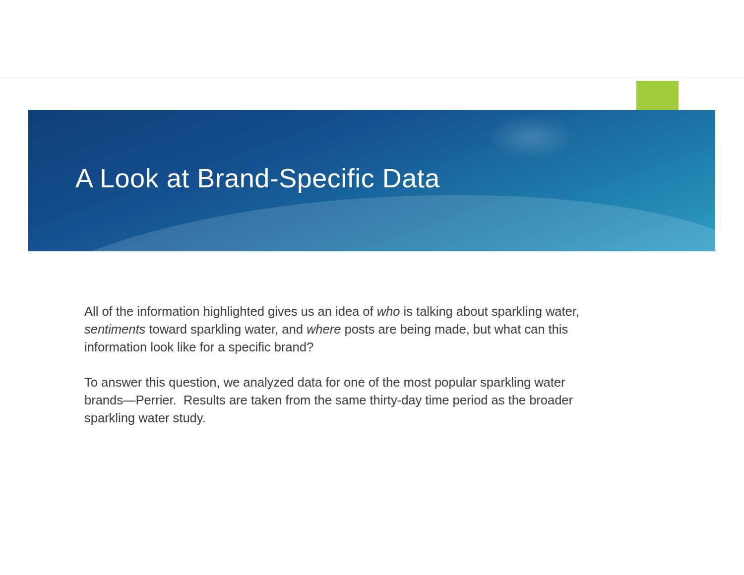A Look at Brand-Specific Data
All of the information highlighted gives us an idea of who is talking about sparkling water, sentiments toward sparkling water, and where posts are being made, but what can this information look like for a specific brand?
To answer this question, we analyzed data for one of the most popular sparkling water brands—Perrier. Results are taken from the same thirty-day time period as the broader sparkling water study.